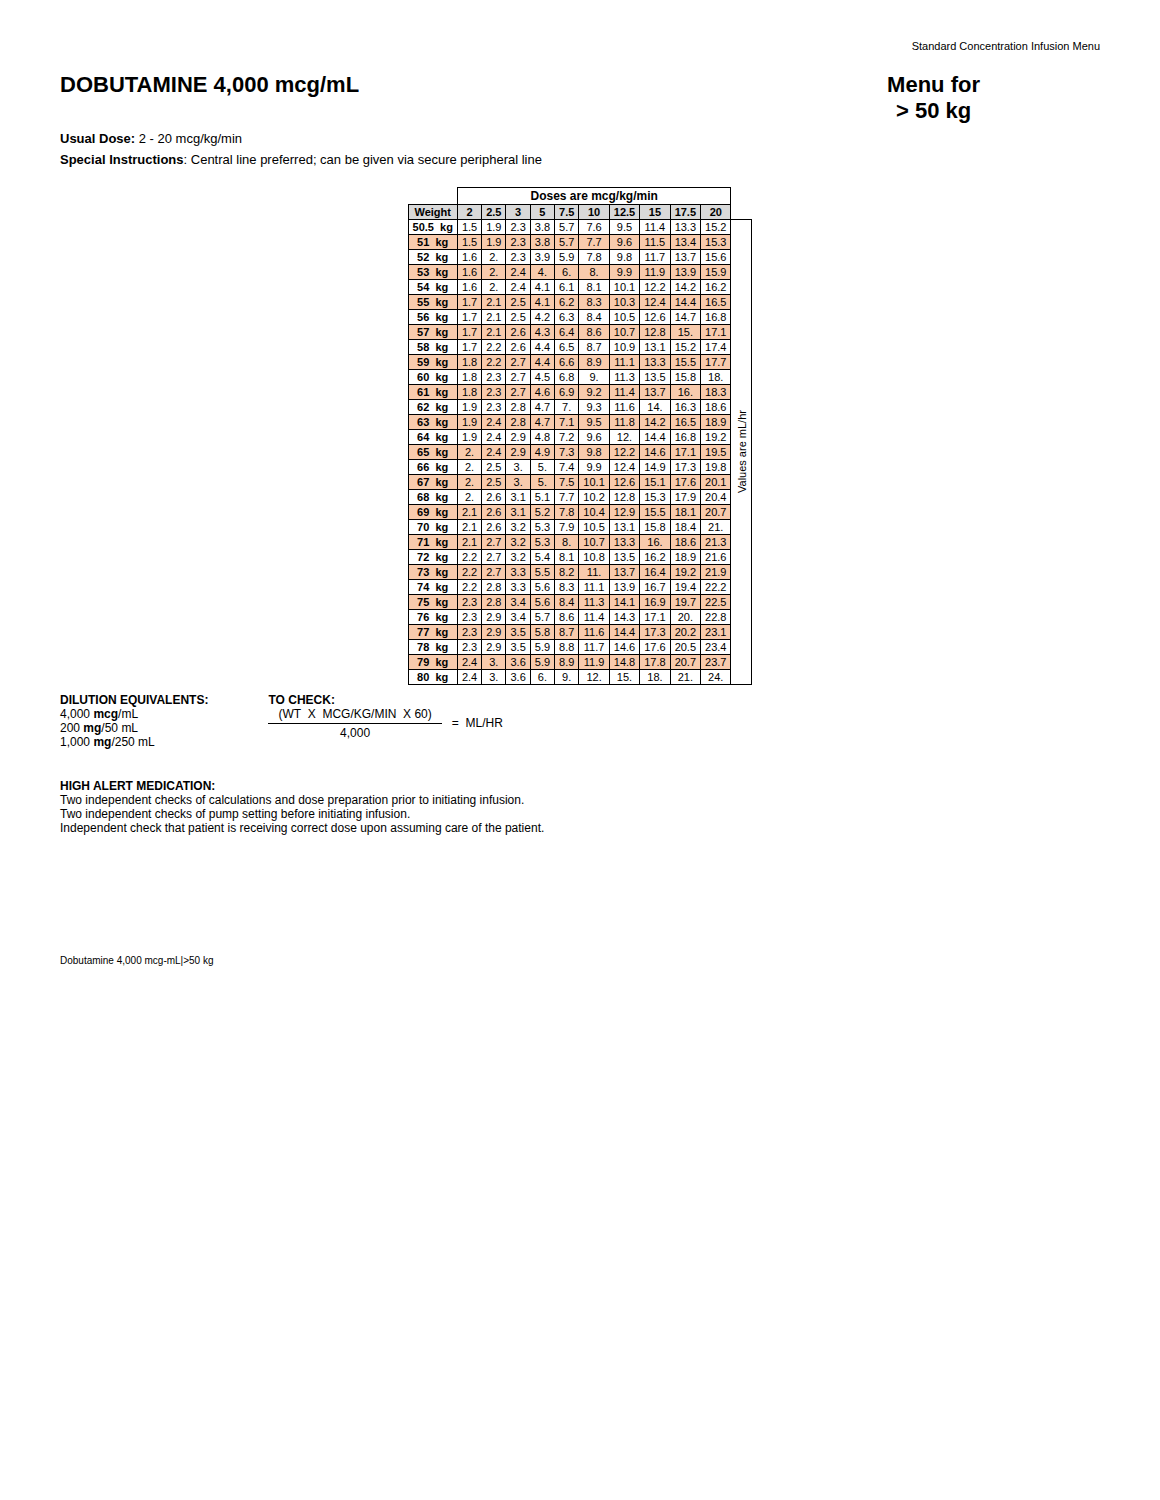Standard Concentration Infusion Menu
DOBUTAMINE 4,000 mcg/mL
Menu for
> 50 kg
Usual Dose: 2 - 20 mcg/kg/min
Special Instructions: Central line preferred; can be given via secure peripheral line
| | Doses are mcg/kg/min | |
| Weight | 2 | 2.5 | 3 | 5 | 7.5 | 10 | 12.5 | 15 | 17.5 | 20 | |
| 50.5 kg | 1.5 | 1.9 | 2.3 | 3.8 | 5.7 | 7.6 | 9.5 | 11.4 | 13.3 | 15.2 | Values are mL/hr |
| 51 kg | 1.5 | 1.9 | 2.3 | 3.8 | 5.7 | 7.7 | 9.6 | 11.5 | 13.4 | 15.3 |
| 52 kg | 1.6 | 2. | 2.3 | 3.9 | 5.9 | 7.8 | 9.8 | 11.7 | 13.7 | 15.6 |
| 53 kg | 1.6 | 2. | 2.4 | 4. | 6. | 8. | 9.9 | 11.9 | 13.9 | 15.9 |
| 54 kg | 1.6 | 2. | 2.4 | 4.1 | 6.1 | 8.1 | 10.1 | 12.2 | 14.2 | 16.2 |
| 55 kg | 1.7 | 2.1 | 2.5 | 4.1 | 6.2 | 8.3 | 10.3 | 12.4 | 14.4 | 16.5 |
| 56 kg | 1.7 | 2.1 | 2.5 | 4.2 | 6.3 | 8.4 | 10.5 | 12.6 | 14.7 | 16.8 |
| 57 kg | 1.7 | 2.1 | 2.6 | 4.3 | 6.4 | 8.6 | 10.7 | 12.8 | 15. | 17.1 |
| 58 kg | 1.7 | 2.2 | 2.6 | 4.4 | 6.5 | 8.7 | 10.9 | 13.1 | 15.2 | 17.4 |
| 59 kg | 1.8 | 2.2 | 2.7 | 4.4 | 6.6 | 8.9 | 11.1 | 13.3 | 15.5 | 17.7 |
| 60 kg | 1.8 | 2.3 | 2.7 | 4.5 | 6.8 | 9. | 11.3 | 13.5 | 15.8 | 18. |
| 61 kg | 1.8 | 2.3 | 2.7 | 4.6 | 6.9 | 9.2 | 11.4 | 13.7 | 16. | 18.3 |
| 62 kg | 1.9 | 2.3 | 2.8 | 4.7 | 7. | 9.3 | 11.6 | 14. | 16.3 | 18.6 |
| 63 kg | 1.9 | 2.4 | 2.8 | 4.7 | 7.1 | 9.5 | 11.8 | 14.2 | 16.5 | 18.9 |
| 64 kg | 1.9 | 2.4 | 2.9 | 4.8 | 7.2 | 9.6 | 12. | 14.4 | 16.8 | 19.2 |
| 65 kg | 2. | 2.4 | 2.9 | 4.9 | 7.3 | 9.8 | 12.2 | 14.6 | 17.1 | 19.5 |
| 66 kg | 2. | 2.5 | 3. | 5. | 7.4 | 9.9 | 12.4 | 14.9 | 17.3 | 19.8 |
| 67 kg | 2. | 2.5 | 3. | 5. | 7.5 | 10.1 | 12.6 | 15.1 | 17.6 | 20.1 |
| 68 kg | 2. | 2.6 | 3.1 | 5.1 | 7.7 | 10.2 | 12.8 | 15.3 | 17.9 | 20.4 |
| 69 kg | 2.1 | 2.6 | 3.1 | 5.2 | 7.8 | 10.4 | 12.9 | 15.5 | 18.1 | 20.7 |
| 70 kg | 2.1 | 2.6 | 3.2 | 5.3 | 7.9 | 10.5 | 13.1 | 15.8 | 18.4 | 21. |
| 71 kg | 2.1 | 2.7 | 3.2 | 5.3 | 8. | 10.7 | 13.3 | 16. | 18.6 | 21.3 |
| 72 kg | 2.2 | 2.7 | 3.2 | 5.4 | 8.1 | 10.8 | 13.5 | 16.2 | 18.9 | 21.6 |
| 73 kg | 2.2 | 2.7 | 3.3 | 5.5 | 8.2 | 11. | 13.7 | 16.4 | 19.2 | 21.9 |
| 74 kg | 2.2 | 2.8 | 3.3 | 5.6 | 8.3 | 11.1 | 13.9 | 16.7 | 19.4 | 22.2 |
| 75 kg | 2.3 | 2.8 | 3.4 | 5.6 | 8.4 | 11.3 | 14.1 | 16.9 | 19.7 | 22.5 |
| 76 kg | 2.3 | 2.9 | 3.4 | 5.7 | 8.6 | 11.4 | 14.3 | 17.1 | 20. | 22.8 |
| 77 kg | 2.3 | 2.9 | 3.5 | 5.8 | 8.7 | 11.6 | 14.4 | 17.3 | 20.2 | 23.1 |
| 78 kg | 2.3 | 2.9 | 3.5 | 5.9 | 8.8 | 11.7 | 14.6 | 17.6 | 20.5 | 23.4 |
| 79 kg | 2.4 | 3. | 3.6 | 5.9 | 8.9 | 11.9 | 14.8 | 17.8 | 20.7 | 23.7 |
| 80 kg | 2.4 | 3. | 3.6 | 6. | 9. | 12. | 15. | 18. | 21. | 24. |
DILUTION EQUIVALENTS:
4,000 mcg/mL
200 mg/50 mL
1,000 mg/250 mL
TO CHECK:
(WT X MCG/KG/MIN X 60)
4,000
= ML/HR
HIGH ALERT MEDICATION:
Two independent checks of calculations and dose preparation prior to initiating infusion.
Two independent checks of pump setting before initiating infusion.
Independent check that patient is receiving correct dose upon assuming care of the patient.
Dobutamine 4,000 mcg-mL|>50 kg